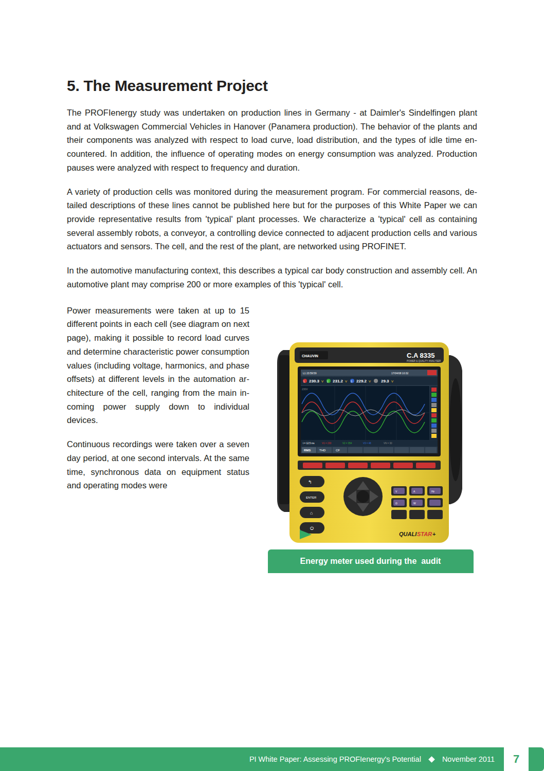5. The Measurement Project
The PROFIenergy study was undertaken on production lines in Germany - at Daimler's Sindelfingen plant and at Volkswagen Commercial Vehicles in Hanover (Panamera production). The behavior of the plants and their components was analyzed with respect to load curve, load distribution, and the types of idle time encountered. In addition, the influence of operating modes on energy consumption was analyzed. Production pauses were analyzed with respect to frequency and duration.
A variety of production cells was monitored during the measurement program. For commercial reasons, detailed descriptions of these lines cannot be published here but for the purposes of this White Paper we can provide representative results from 'typical' plant processes. We characterize a 'typical' cell as containing several assembly robots, a conveyor, a controlling device connected to adjacent production cells and various actuators and sensors. The cell, and the rest of the plant, are networked using PROFINET.
In the automotive manufacturing context, this describes a typical car body construction and assembly cell. An automotive plant may comprise 200 or more examples of this 'typical' cell.
Power measurements were taken at up to 15 different points in each cell (see diagram on next page), making it possible to record load curves and determine characteristic power consumption values (including voltage, harmonics, and phase offsets) at different levels in the automation architecture of the cell, ranging from the main incoming power supply down to individual devices.
Continuous recordings were taken over a seven day period, at one second intervals. At the same time, synchronous data on equipment status and operating modes were
CHAUVIN C.A 8335 POWER & QUALITY ANALYSER L1 23:59:59 17/04/08 10:32 1 230.3 V 2 231.2 V 3 229.2 V 29.3 V 230V t = 12.5 ms V1 = 230 V2 = 354 V3 = 48 VN = 30 RMS THD CF ↰ ENTER ⌂ ⏻ V A Hz Ω W QUALI STAR +
Energy meter used during the audit
PI White Paper: Assessing PROFIenergy's Potential November 2011
7